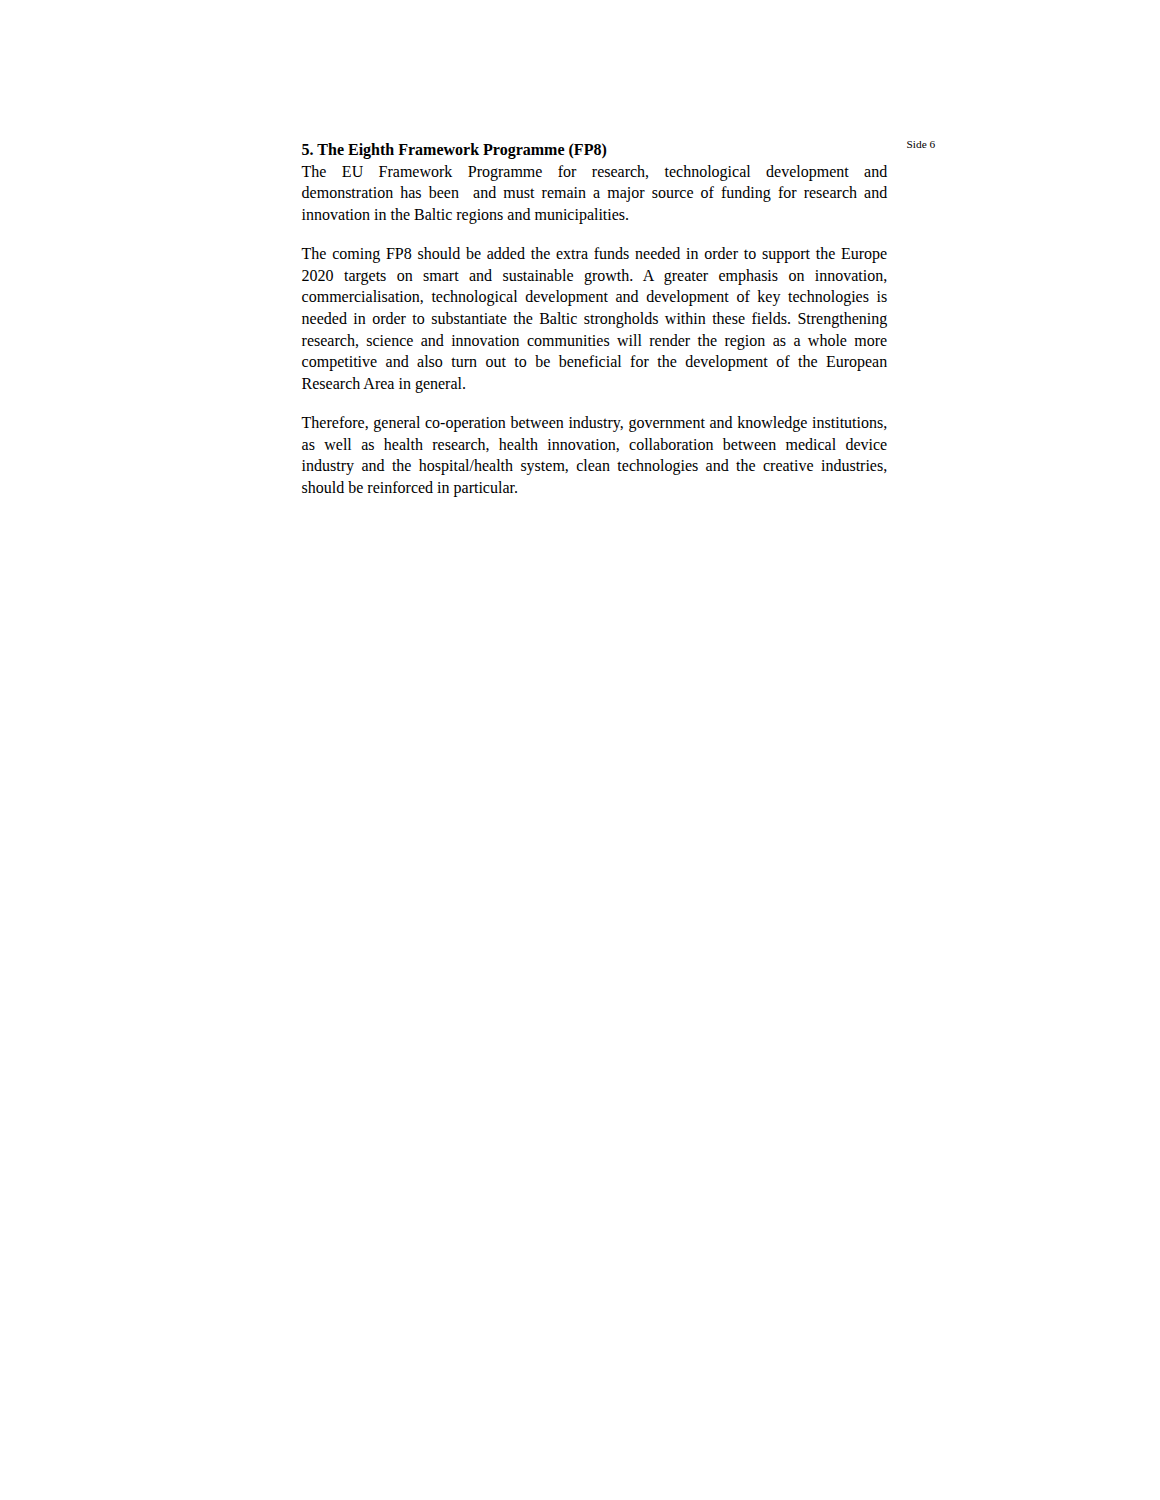Side 6
5. The Eighth Framework Programme (FP8)
The EU Framework Programme for research, technological development and demonstration has been and must remain a major source of funding for research and innovation in the Baltic regions and municipalities.
The coming FP8 should be added the extra funds needed in order to support the Europe 2020 targets on smart and sustainable growth. A greater emphasis on innovation, commercialisation, technological development and development of key technologies is needed in order to substantiate the Baltic strongholds within these fields. Strengthening research, science and innovation communities will render the region as a whole more competitive and also turn out to be beneficial for the development of the European Research Area in general.
Therefore, general co-operation between industry, government and knowledge institutions, as well as health research, health innovation, collaboration between medical device industry and the hospital/health system, clean technologies and the creative industries, should be reinforced in particular.